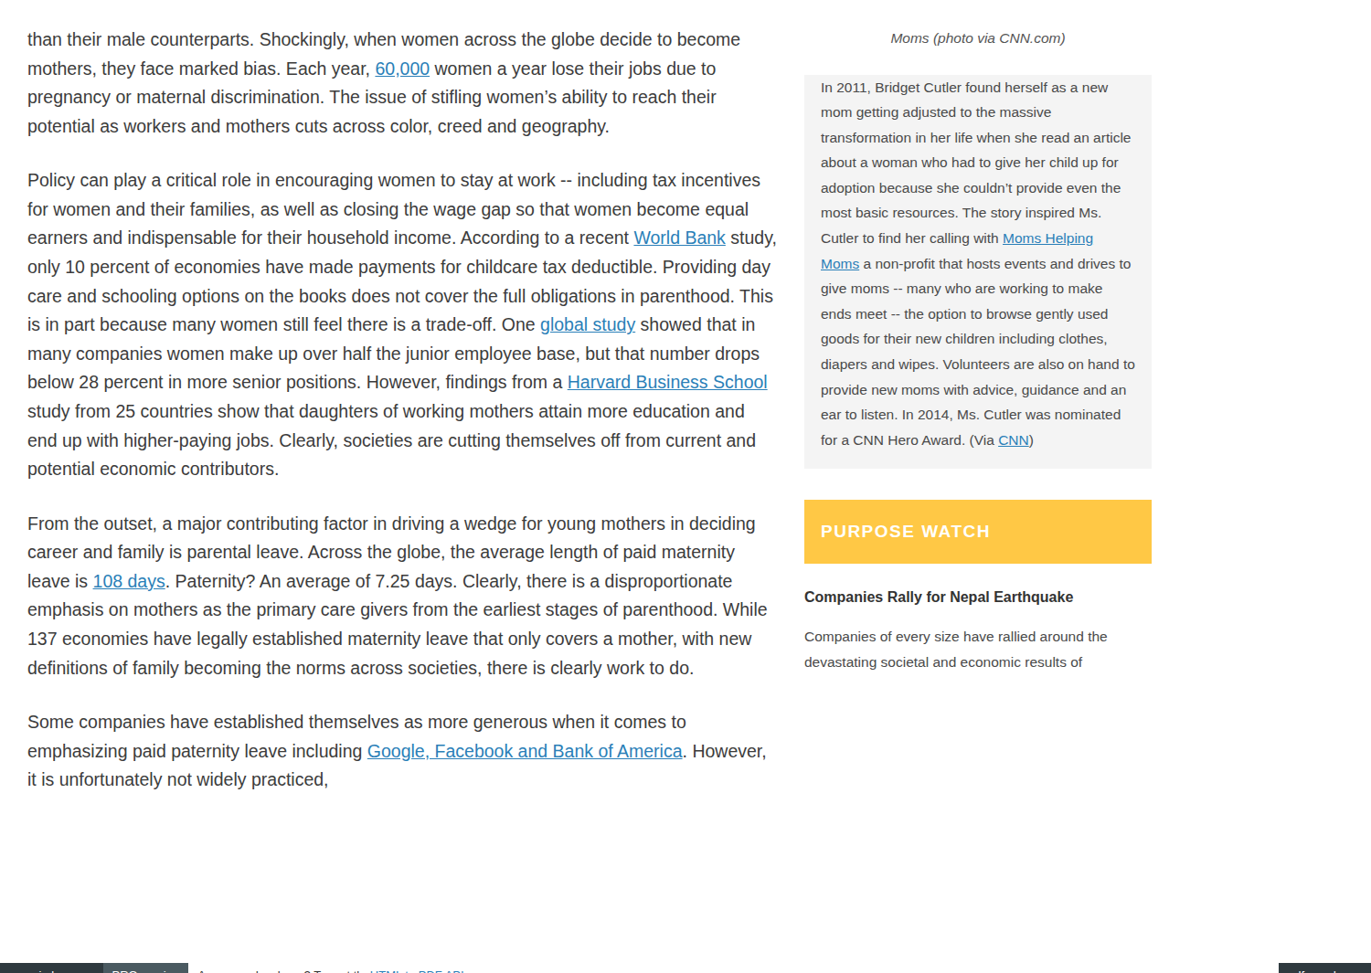than their male counterparts. Shockingly, when women across the globe decide to become mothers, they face marked bias. Each year, 60,000 women a year lose their jobs due to pregnancy or maternal discrimination. The issue of stifling women’s ability to reach their potential as workers and mothers cuts across color, creed and geography.
Policy can play a critical role in encouraging women to stay at work -- including tax incentives for women and their families, as well as closing the wage gap so that women become equal earners and indispensable for their household income. According to a recent World Bank study, only 10 percent of economies have made payments for childcare tax deductible. Providing day care and schooling options on the books does not cover the full obligations in parenthood. This is in part because many women still feel there is a trade-off. One global study showed that in many companies women make up over half the junior employee base, but that number drops below 28 percent in more senior positions. However, findings from a Harvard Business School study from 25 countries show that daughters of working mothers attain more education and end up with higher-paying jobs. Clearly, societies are cutting themselves off from current and potential economic contributors.
From the outset, a major contributing factor in driving a wedge for young mothers in deciding career and family is parental leave. Across the globe, the average length of paid maternity leave is 108 days. Paternity? An average of 7.25 days. Clearly, there is a disproportionate emphasis on mothers as the primary care givers from the earliest stages of parenthood. While 137 economies have legally established maternity leave that only covers a mother, with new definitions of family becoming the norms across societies, there is clearly work to do.
Some companies have established themselves as more generous when it comes to emphasizing paid paternity leave including Google, Facebook and Bank of America. However, it is unfortunately not widely practiced,
Moms (photo via CNN.com)
In 2011, Bridget Cutler found herself as a new mom getting adjusted to the massive transformation in her life when she read an article about a woman who had to give her child up for adoption because she couldn’t provide even the most basic resources. The story inspired Ms. Cutler to find her calling with Moms Helping Moms a non-profit that hosts events and drives to give moms -- many who are working to make ends meet -- the option to browse gently used goods for their new children including clothes, diapers and wipes. Volunteers are also on hand to provide new moms with advice, guidance and an ear to listen. In 2014, Ms. Cutler was nominated for a CNN Hero Award. (Via CNN)
PURPOSE WATCH
Companies Rally for Nepal Earthquake
Companies of every size have rallied around the devastating societal and economic results of
open in browser PRO version Are you a developer? Try out the HTML to PDF API
pdfcrowd.com